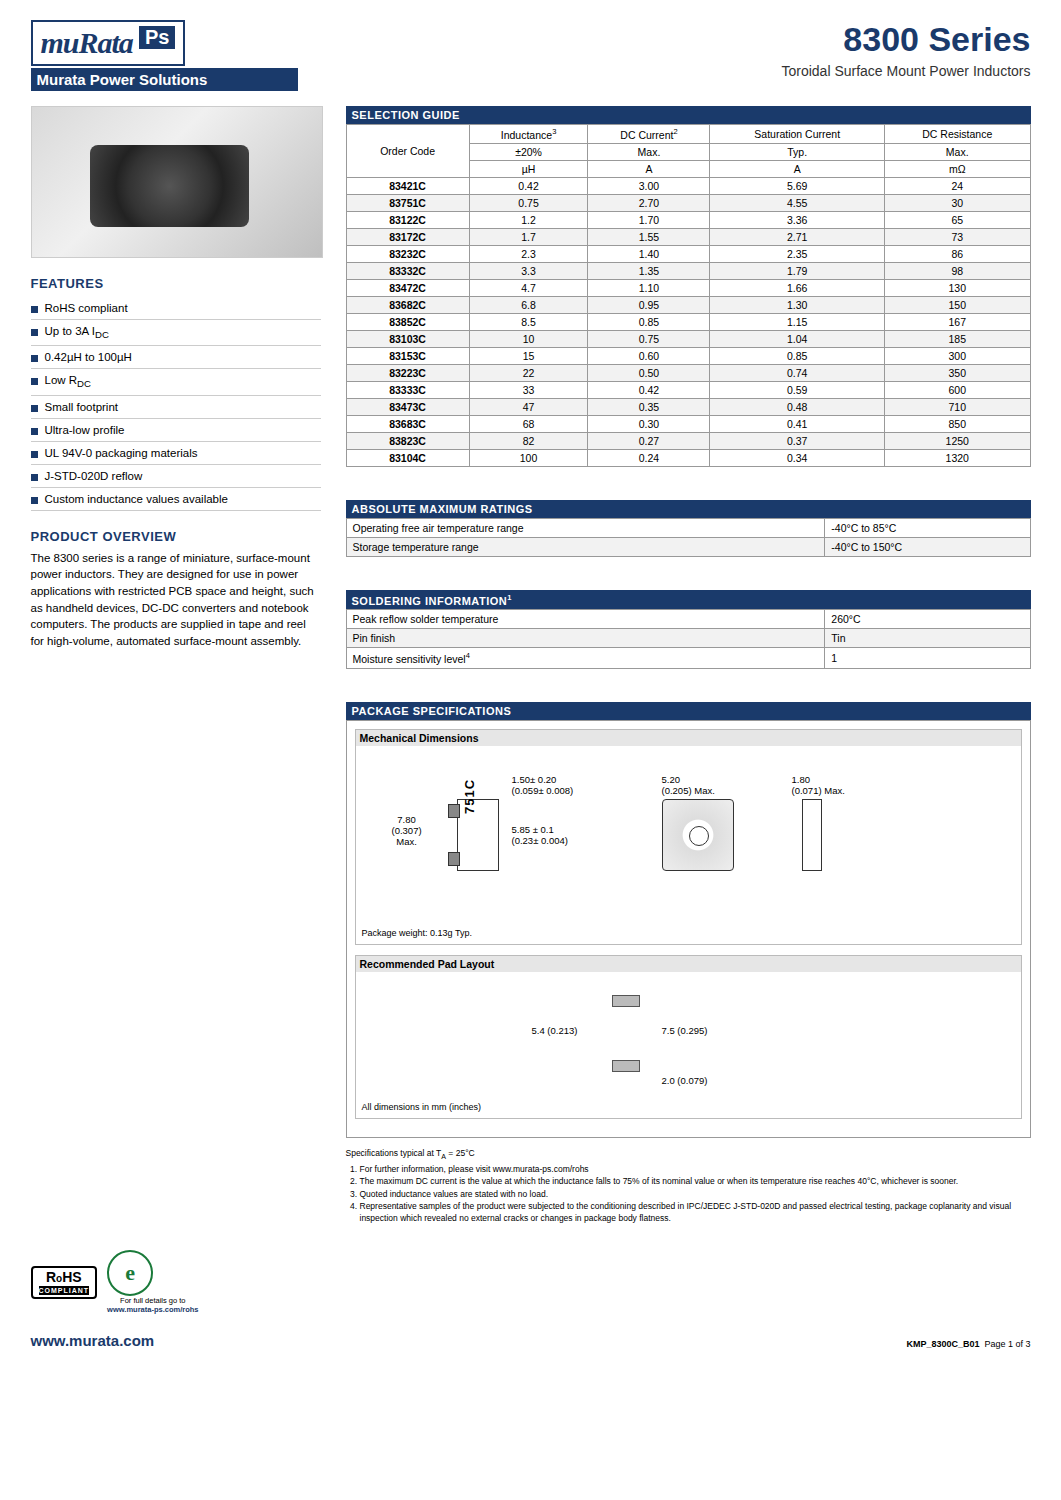muRata Ps
Murata Power Solutions
8300 Series
Toroidal Surface Mount Power Inductors
FEATURES
RoHS compliant
Up to 3A IDC
0.42µH to 100µH
Low RDC
Small footprint
Ultra-low profile
UL 94V-0 packaging materials
J-STD-020D reflow
Custom inductance values available
PRODUCT OVERVIEW
The 8300 series is a range of miniature, surface-mount power inductors. They are designed for use in power applications with restricted PCB space and height, such as handheld devices, DC-DC converters and notebook computers. The products are supplied in tape and reel for high-volume, automated surface-mount assembly.
SELECTION GUIDE
| Order Code | Inductance 3 | DC Current 2 | Saturation Current | DC Resistance |
| --- | --- | --- | --- | --- |
| ±20% | Max. | Typ. | Max. |
| µH | A | A | mΩ |
| 83421C | 0.42 | 3.00 | 5.69 | 24 |
| 83751C | 0.75 | 2.70 | 4.55 | 30 |
| 83122C | 1.2 | 1.70 | 3.36 | 65 |
| 83172C | 1.7 | 1.55 | 2.71 | 73 |
| 83232C | 2.3 | 1.40 | 2.35 | 86 |
| 83332C | 3.3 | 1.35 | 1.79 | 98 |
| 83472C | 4.7 | 1.10 | 1.66 | 130 |
| 83682C | 6.8 | 0.95 | 1.30 | 150 |
| 83852C | 8.5 | 0.85 | 1.15 | 167 |
| 83103C | 10 | 0.75 | 1.04 | 185 |
| 83153C | 15 | 0.60 | 0.85 | 300 |
| 83223C | 22 | 0.50 | 0.74 | 350 |
| 83333C | 33 | 0.42 | 0.59 | 600 |
| 83473C | 47 | 0.35 | 0.48 | 710 |
| 83683C | 68 | 0.30 | 0.41 | 850 |
| 83823C | 82 | 0.27 | 0.37 | 1250 |
| 83104C | 100 | 0.24 | 0.34 | 1320 |
ABSOLUTE MAXIMUM RATINGS
| Operating free air temperature range | -40°C to 85°C |
| Storage temperature range | -40°C to 150°C |
SOLDERING INFORMATION1
| Peak reflow solder temperature | 260°C |
| Pin finish | Tin |
| Moisture sensitivity level 4 | 1 |
PACKAGE SPECIFICATIONS
Mechanical Dimensions
1.50± 0.20
(0.059± 0.008)
5.20
(0.205) Max.
1.80
(0.071) Max.
7.80
(0.307)
Max.
751C
5.85 ± 0.1
(0.23± 0.004)
Package weight: 0.13g Typ.
Recommended Pad Layout
5.4 (0.213)
7.5 (0.295)
2.0 (0.079)
All dimensions in mm (inches)
Specifications typical at TA = 25°C
For further information, please visit www.murata-ps.com/rohs
The maximum DC current is the value at which the inductance falls to 75% of its nominal value or when its temperature rise reaches 40°C, whichever is sooner.
Quoted inductance values are stated with no load.
Representative samples of the product were subjected to the conditioning described in IPC/JEDEC J-STD-020D and passed electrical testing, package coplanarity and visual inspection which revealed no external cracks or changes in package body flatness.
Ro HSCOMPLIANT
e
For full details go to
www.murata-ps.com/rohs
www.murata.com
KMP_8300C_B01 Page 1 of 3